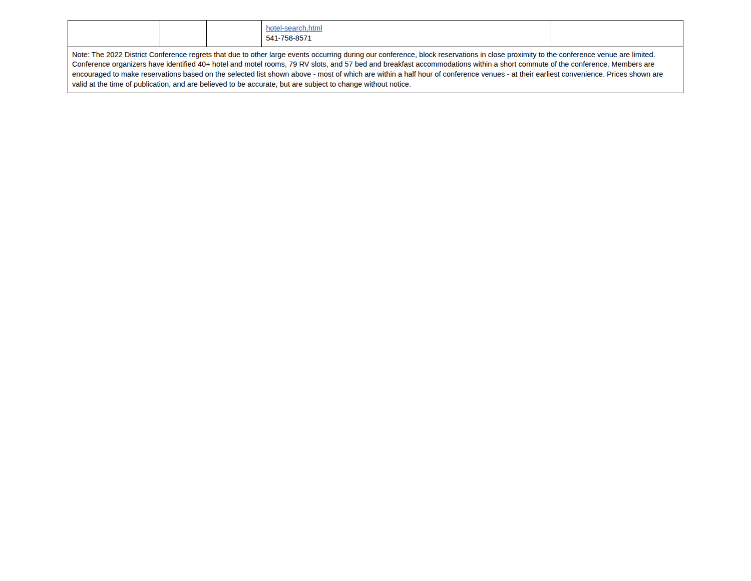| | | | hotel-search.html 541-758-8571 | |
| Note: The 2022 District Conference regrets that due to other large events occurring during our conference, block reservations in close proximity to the conference venue are limited. Conference organizers have identified 40+ hotel and motel rooms, 79 RV slots, and 57 bed and breakfast accommodations within a short commute of the conference. Members are encouraged to make reservations based on the selected list shown above - most of which are within a half hour of conference venues - at their earliest convenience. Prices shown are valid at the time of publication, and are believed to be accurate, but are subject to change without notice. |